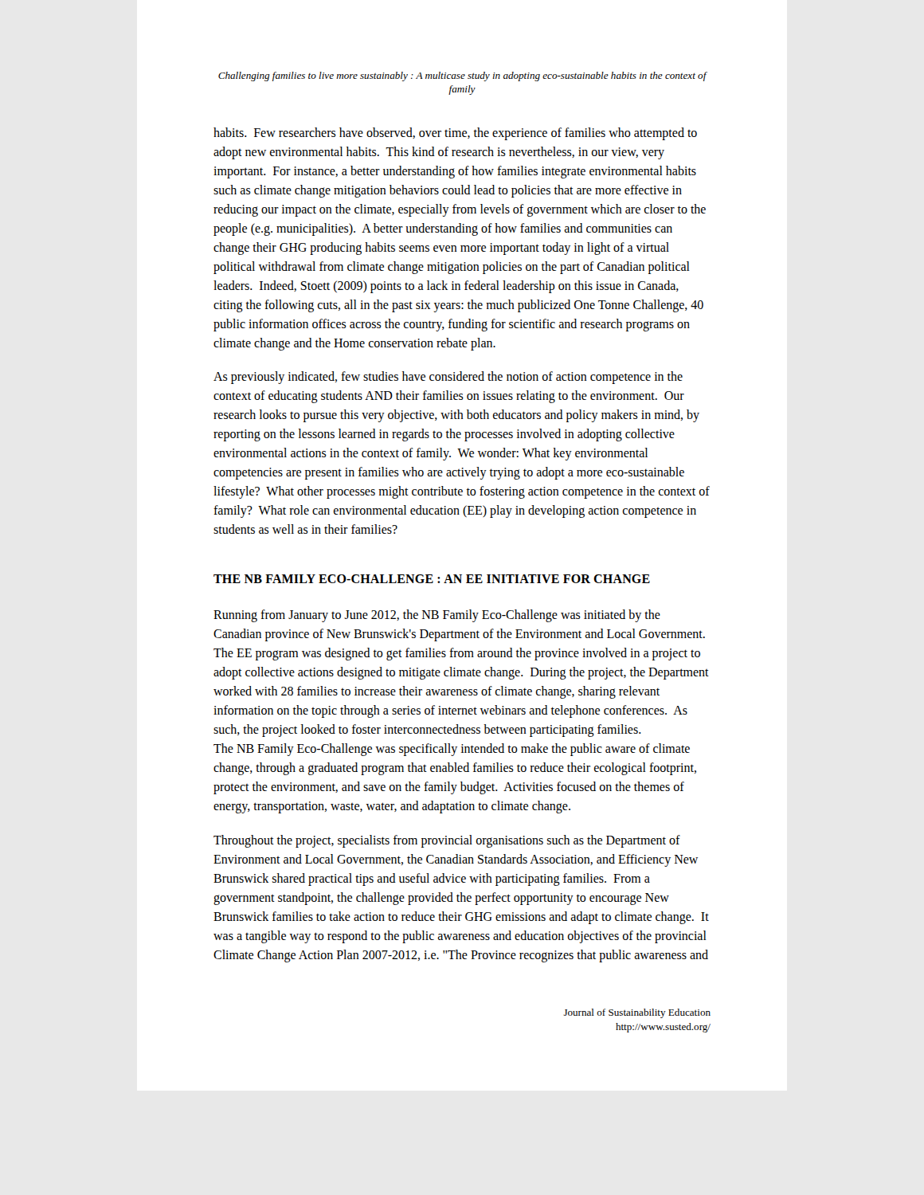Challenging families to live more sustainably : A multicase study in adopting eco-sustainable habits in the context of family
habits. Few researchers have observed, over time, the experience of families who attempted to adopt new environmental habits. This kind of research is nevertheless, in our view, very important. For instance, a better understanding of how families integrate environmental habits such as climate change mitigation behaviors could lead to policies that are more effective in reducing our impact on the climate, especially from levels of government which are closer to the people (e.g. municipalities). A better understanding of how families and communities can change their GHG producing habits seems even more important today in light of a virtual political withdrawal from climate change mitigation policies on the part of Canadian political leaders. Indeed, Stoett (2009) points to a lack in federal leadership on this issue in Canada, citing the following cuts, all in the past six years: the much publicized One Tonne Challenge, 40 public information offices across the country, funding for scientific and research programs on climate change and the Home conservation rebate plan.
As previously indicated, few studies have considered the notion of action competence in the context of educating students AND their families on issues relating to the environment. Our research looks to pursue this very objective, with both educators and policy makers in mind, by reporting on the lessons learned in regards to the processes involved in adopting collective environmental actions in the context of family. We wonder: What key environmental competencies are present in families who are actively trying to adopt a more eco-sustainable lifestyle? What other processes might contribute to fostering action competence in the context of family? What role can environmental education (EE) play in developing action competence in students as well as in their families?
The NB Family Eco-Challenge : An EE initiative for change
Running from January to June 2012, the NB Family Eco-Challenge was initiated by the Canadian province of New Brunswick's Department of the Environment and Local Government. The EE program was designed to get families from around the province involved in a project to adopt collective actions designed to mitigate climate change. During the project, the Department worked with 28 families to increase their awareness of climate change, sharing relevant information on the topic through a series of internet webinars and telephone conferences. As such, the project looked to foster interconnectedness between participating families.
The NB Family Eco-Challenge was specifically intended to make the public aware of climate change, through a graduated program that enabled families to reduce their ecological footprint, protect the environment, and save on the family budget. Activities focused on the themes of energy, transportation, waste, water, and adaptation to climate change.
Throughout the project, specialists from provincial organisations such as the Department of Environment and Local Government, the Canadian Standards Association, and Efficiency New Brunswick shared practical tips and useful advice with participating families. From a government standpoint, the challenge provided the perfect opportunity to encourage New Brunswick families to take action to reduce their GHG emissions and adapt to climate change. It was a tangible way to respond to the public awareness and education objectives of the provincial Climate Change Action Plan 2007-2012, i.e. "The Province recognizes that public awareness and
Journal of Sustainability Education
http://www.susted.org/